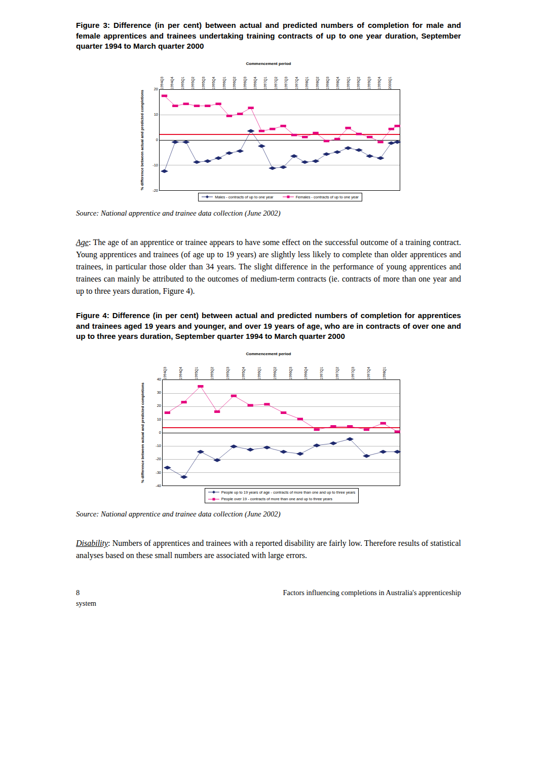Figure 3: Difference (in per cent) between actual and predicted numbers of completion for male and female apprentices and trainees undertaking training contracts of up to one year duration, September quarter 1994 to March quarter 2000
Commencement period
1994Q31994Q41995Q11995Q21995Q31995Q41996Q11996Q21996Q31996Q41997Q11997Q21997Q31997Q41998Q11998Q21998Q31998Q41999Q11999Q21999Q31999Q42000Q1
% difference between actual and predicted completions
20 10 0 -10 -20
Males - contracts of up to one year Females - contracts of up to one year
Source: National apprentice and trainee data collection (June 2002)
Age: The age of an apprentice or trainee appears to have some effect on the successful outcome of a training contract. Young apprentices and trainees (of age up to 19 years) are slightly less likely to complete than older apprentices and trainees, in particular those older than 34 years. The slight difference in the performance of young apprentices and trainees can mainly be attributed to the outcomes of medium-term contracts (ie. contracts of more than one year and up to three years duration, Figure 4).
Figure 4: Difference (in per cent) between actual and predicted numbers of completion for apprentices and trainees aged 19 years and younger, and over 19 years of age, who are in contracts of over one and up to three years duration, September quarter 1994 to March quarter 2000
Commencement period
1994Q31994Q41995Q11995Q21995Q31995Q41996Q11996Q21996Q31996Q41997Q11997Q21997Q31997Q41998Q1
% difference between actual and predicted completions
40 30 20 10 0 -10 -20 -30 -40
People up to 19 years of age - contracts of more than one and up to three years People over 19 - contracts of more than one and up to three years
Source: National apprentice and trainee data collection (June 2002)
Disability: Numbers of apprentices and trainees with a reported disability are fairly low. Therefore results of statistical analyses based on these small numbers are associated with large errors.
8
system Factors influencing completions in Australia's apprenticeship